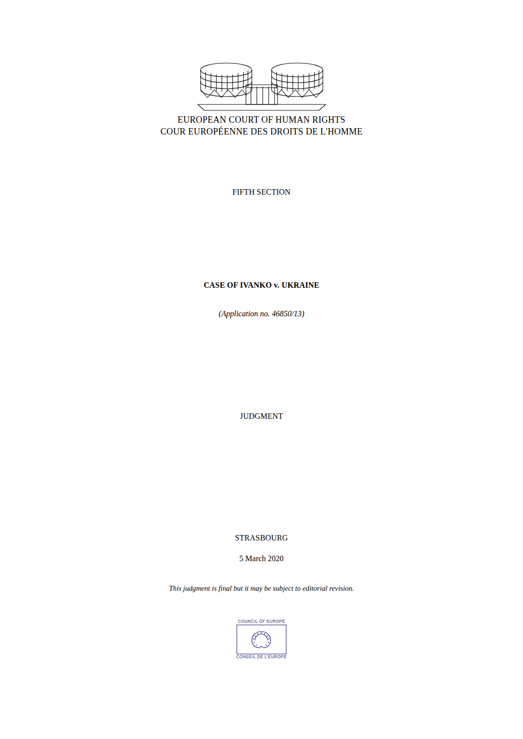EUROPEAN COURT OF HUMAN RIGHTS COUR EUROPÉENNE DES DROITS DE L'HOMME
FIFTH SECTION
CASE OF IVANKO v. UKRAINE
(Application no. 46850/13)
JUDGMENT
STRASBOURG
5 March 2020
This judgment is final but it may be subject to editorial revision.
COUNCIL OF EUROPE
CONSEIL DE L'EUROPE